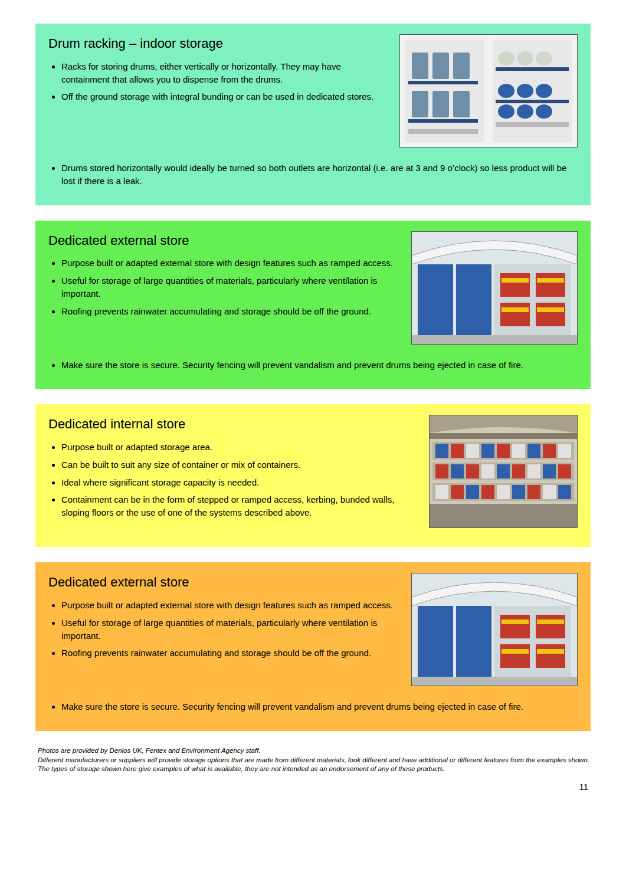Drum racking – indoor storage
Racks for storing drums, either vertically or horizontally. They may have containment that allows you to dispense from the drums.
Off the ground storage with integral bunding or can be used in dedicated stores.
Drums stored horizontally would ideally be turned so both outlets are horizontal (i.e. are at 3 and 9 o’clock) so less product will be lost if there is a leak.
Dedicated external store
Purpose built or adapted external store with design features such as ramped access.
Useful for storage of large quantities of materials, particularly where ventilation is important.
Roofing prevents rainwater accumulating and storage should be off the ground.
Make sure the store is secure. Security fencing will prevent vandalism and prevent drums being ejected in case of fire.
Dedicated internal store
Purpose built or adapted storage area.
Can be built to suit any size of container or mix of containers.
Ideal where significant storage capacity is needed.
Containment can be in the form of stepped or ramped access, kerbing, bunded walls, sloping floors or the use of one of the systems described above.
Dedicated external store
Purpose built or adapted external store with design features such as ramped access.
Useful for storage of large quantities of materials, particularly where ventilation is important.
Roofing prevents rainwater accumulating and storage should be off the ground.
Make sure the store is secure. Security fencing will prevent vandalism and prevent drums being ejected in case of fire.
Photos are provided by Denios UK, Fentex and Environment Agency staff.
Different manufacturers or suppliers will provide storage options that are made from different materials, look different and have additional or different features from the examples shown. The types of storage shown here give examples of what is available, they are not intended as an endorsement of any of these products.
11